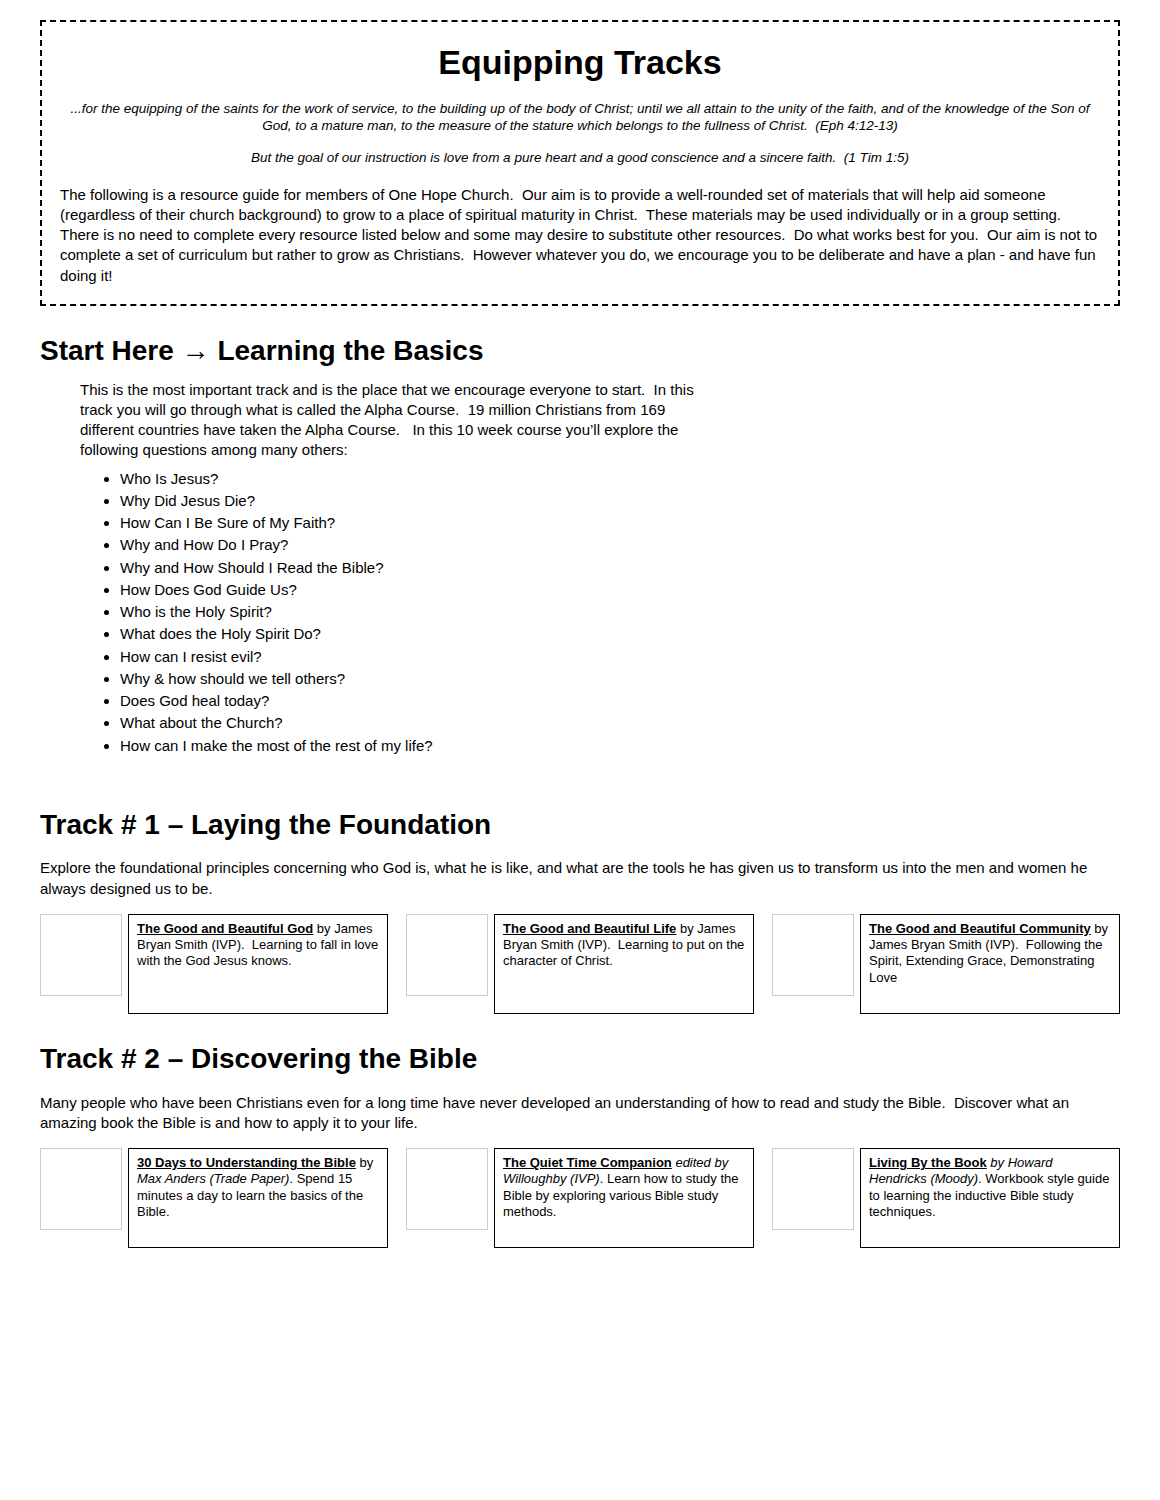Equipping Tracks
...for the equipping of the saints for the work of service, to the building up of the body of Christ; until we all attain to the unity of the faith, and of the knowledge of the Son of God, to a mature man, to the measure of the stature which belongs to the fullness of Christ. (Eph 4:12-13)
But the goal of our instruction is love from a pure heart and a good conscience and a sincere faith. (1 Tim 1:5)
The following is a resource guide for members of One Hope Church. Our aim is to provide a well-rounded set of materials that will help aid someone (regardless of their church background) to grow to a place of spiritual maturity in Christ. These materials may be used individually or in a group setting. There is no need to complete every resource listed below and some may desire to substitute other resources. Do what works best for you. Our aim is not to complete a set of curriculum but rather to grow as Christians. However whatever you do, we encourage you to be deliberate and have a plan - and have fun doing it!
Start Here → Learning the Basics
This is the most important track and is the place that we encourage everyone to start. In this track you will go through what is called the Alpha Course. 19 million Christians from 169 different countries have taken the Alpha Course. In this 10 week course you’ll explore the following questions among many others:
Who Is Jesus?
Why Did Jesus Die?
How Can I Be Sure of My Faith?
Why and How Do I Pray?
Why and How Should I Read the Bible?
How Does God Guide Us?
Who is the Holy Spirit?
What does the Holy Spirit Do?
How can I resist evil?
Why & how should we tell others?
Does God heal today?
What about the Church?
How can I make the most of the rest of my life?
Track # 1 – Laying the Foundation
Explore the foundational principles concerning who God is, what he is like, and what are the tools he has given us to transform us into the men and women he always designed us to be.
The Good and Beautiful God by James Bryan Smith (IVP). Learning to fall in love with the God Jesus knows.
The Good and Beautiful Life by James Bryan Smith (IVP). Learning to put on the character of Christ.
The Good and Beautiful Community by James Bryan Smith (IVP). Following the Spirit, Extending Grace, Demonstrating Love
Track # 2 – Discovering the Bible
Many people who have been Christians even for a long time have never developed an understanding of how to read and study the Bible. Discover what an amazing book the Bible is and how to apply it to your life.
30 Days to Understanding the Bible by Max Anders (Trade Paper). Spend 15 minutes a day to learn the basics of the Bible.
The Quiet Time Companion edited by Willoughby (IVP). Learn how to study the Bible by exploring various Bible study methods.
Living By the Book by Howard Hendricks (Moody). Workbook style guide to learning the inductive Bible study techniques.